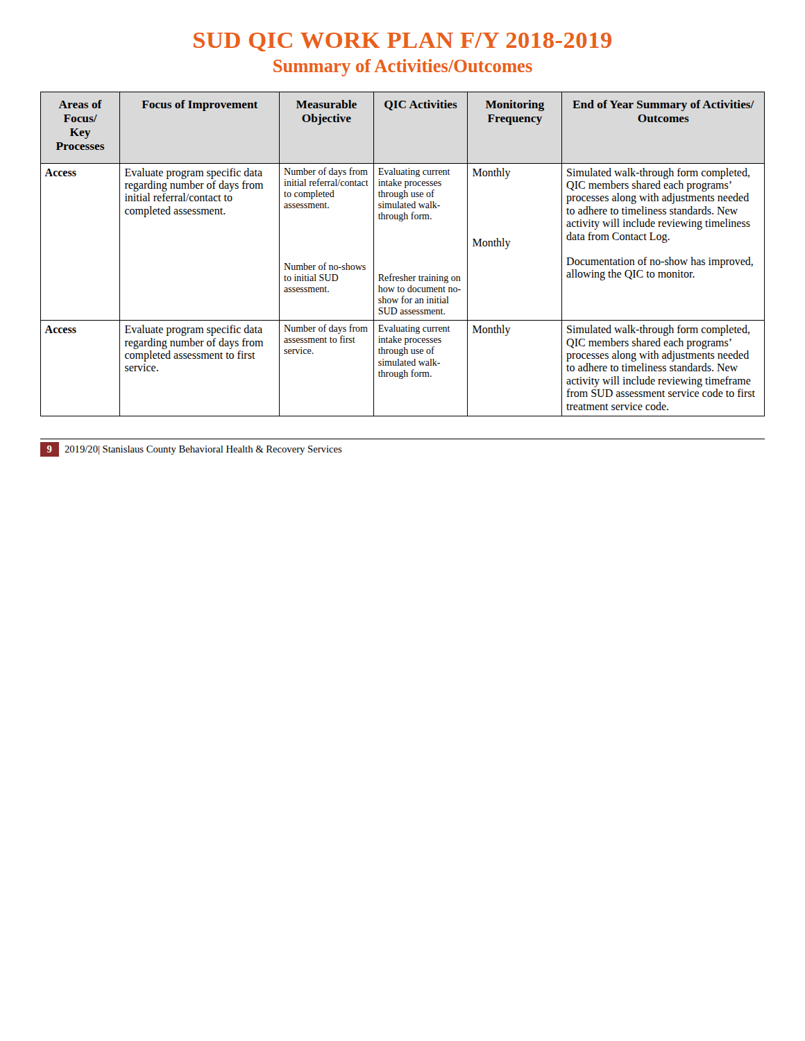SUD QIC WORK PLAN F/Y 2018-2019
Summary of Activities/Outcomes
| Areas of Focus/ Key Processes | Focus of Improvement | Measurable Objective | QIC Activities | Monitoring Frequency | End of Year Summary of Activities/ Outcomes |
| --- | --- | --- | --- | --- | --- |
| Access | Evaluate program specific data regarding number of days from initial referral/contact to completed assessment. | Number of days from initial referral/contact to completed assessment. Number of no-shows to initial SUD assessment. | Evaluating current intake processes through use of simulated walk-through form. Refresher training on how to document no-show for an initial SUD assessment. | Monthly Monthly | Simulated walk-through form completed, QIC members shared each programs’ processes along with adjustments needed to adhere to timeliness standards. New activity will include reviewing timeliness data from Contact Log. Documentation of no-show has improved, allowing the QIC to monitor. |
| Access | Evaluate program specific data regarding number of days from completed assessment to first service. | Number of days from assessment to first service. | Evaluating current intake processes through use of simulated walk-through form. | Monthly | Simulated walk-through form completed, QIC members shared each programs’ processes along with adjustments needed to adhere to timeliness standards. New activity will include reviewing timeframe from SUD assessment service code to first treatment service code. |
92019/20| Stanislaus County Behavioral Health & Recovery Services